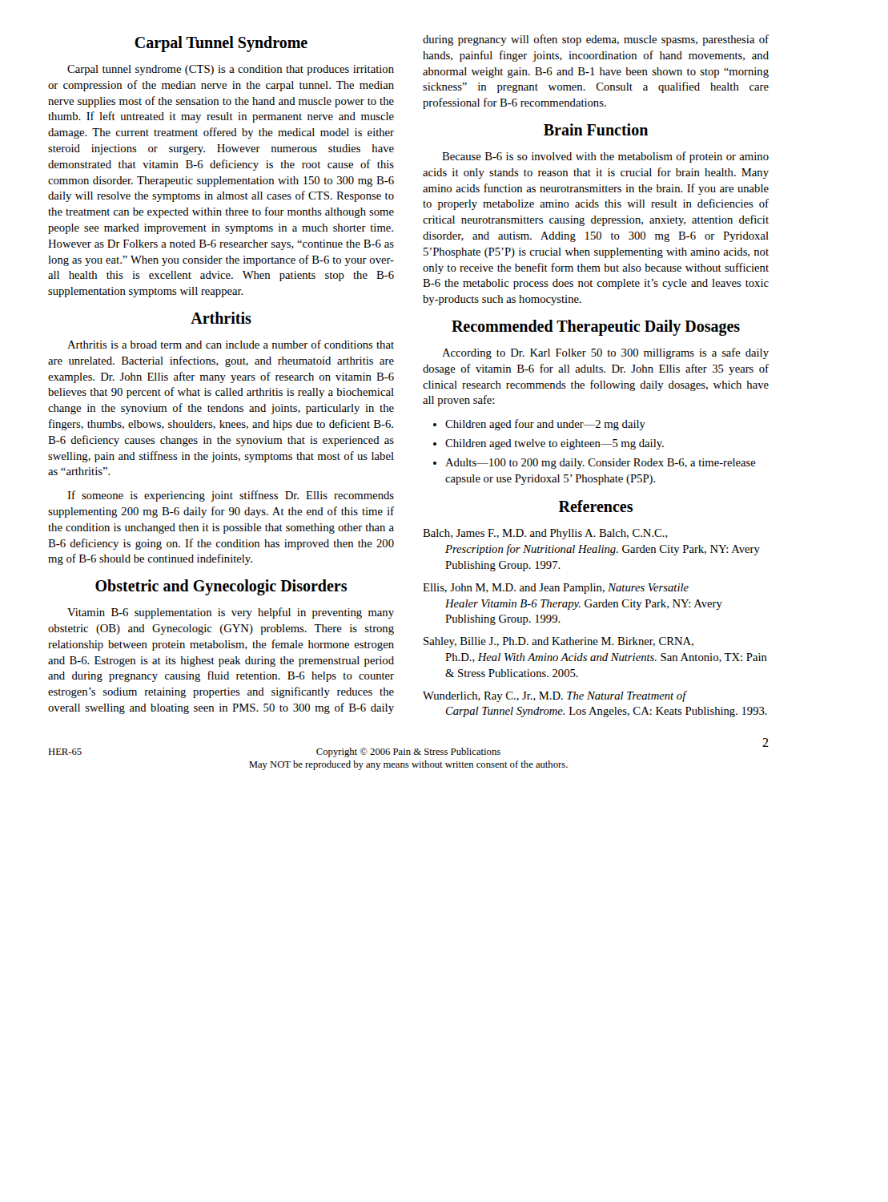Carpal Tunnel Syndrome
Carpal tunnel syndrome (CTS) is a condition that produces irritation or compression of the median nerve in the carpal tunnel. The median nerve supplies most of the sensation to the hand and muscle power to the thumb. If left untreated it may result in permanent nerve and muscle damage. The current treatment offered by the medical model is either steroid injections or surgery. However numerous studies have demonstrated that vitamin B-6 deficiency is the root cause of this common disorder. Therapeutic supplementation with 150 to 300 mg B-6 daily will resolve the symptoms in almost all cases of CTS. Response to the treatment can be expected within three to four months although some people see marked improvement in symptoms in a much shorter time. However as Dr Folkers a noted B-6 researcher says, “continue the B-6 as long as you eat.” When you consider the importance of B-6 to your over-all health this is excellent advice. When patients stop the B-6 supplementation symptoms will reappear.
Arthritis
Arthritis is a broad term and can include a number of conditions that are unrelated. Bacterial infections, gout, and rheumatoid arthritis are examples. Dr. John Ellis after many years of research on vitamin B-6 believes that 90 percent of what is called arthritis is really a biochemical change in the synovium of the tendons and joints, particularly in the fingers, thumbs, elbows, shoulders, knees, and hips due to deficient B-6. B-6 deficiency causes changes in the synovium that is experienced as swelling, pain and stiffness in the joints, symptoms that most of us label as “arthritis”.
If someone is experiencing joint stiffness Dr. Ellis recommends supplementing 200 mg B-6 daily for 90 days. At the end of this time if the condition is unchanged then it is possible that something other than a B-6 deficiency is going on. If the condition has improved then the 200 mg of B-6 should be continued indefinitely.
Obstetric and Gynecologic Disorders
Vitamin B-6 supplementation is very helpful in preventing many obstetric (OB) and Gynecologic (GYN) problems. There is strong relationship between protein metabolism, the female hormone estrogen and B-6. Estrogen is at its highest peak during the premenstrual period and during pregnancy causing fluid retention. B-6 helps to counter estrogen’s sodium retaining properties and significantly reduces the overall swelling and bloating seen in PMS. 50 to 300 mg of B-6 daily during pregnancy will often stop edema, muscle spasms, paresthesia of hands, painful finger joints, incoordination of hand movements, and abnormal weight gain. B-6 and B-1 have been shown to stop “morning sickness” in pregnant women. Consult a qualified health care professional for B-6 recommendations.
Brain Function
Because B-6 is so involved with the metabolism of protein or amino acids it only stands to reason that it is crucial for brain health. Many amino acids function as neurotransmitters in the brain. If you are unable to properly metabolize amino acids this will result in deficiencies of critical neurotransmitters causing depression, anxiety, attention deficit disorder, and autism. Adding 150 to 300 mg B-6 or Pyridoxal 5’Phosphate (P5’P) is crucial when supplementing with amino acids, not only to receive the benefit form them but also because without sufficient B-6 the metabolic process does not complete it’s cycle and leaves toxic by-products such as homocystine.
Recommended Therapeutic Daily Dosages
According to Dr. Karl Folker 50 to 300 milligrams is a safe daily dosage of vitamin B-6 for all adults. Dr. John Ellis after 35 years of clinical research recommends the following daily dosages, which have all proven safe:
Children aged four and under—2 mg daily
Children aged twelve to eighteen—5 mg daily.
Adults—100 to 200 mg daily. Consider Rodex B-6, a time-release capsule or use Pyridoxal 5’ Phosphate (P5P).
References
Balch, James F., M.D. and Phyllis A. Balch, C.N.C.,
Prescription for Nutritional Healing. Garden City Park, NY: Avery Publishing Group. 1997.
Ellis, John M, M.D. and Jean Pamplin, Natures Versatile
Healer Vitamin B-6 Therapy. Garden City Park, NY: Avery Publishing Group. 1999.
Sahley, Billie J., Ph.D. and Katherine M. Birkner, CRNA,
Ph.D., Heal With Amino Acids and Nutrients. San Antonio, TX: Pain & Stress Publications. 2005.
Wunderlich, Ray C., Jr., M.D. The Natural Treatment of
Carpal Tunnel Syndrome. Los Angeles, CA: Keats Publishing. 1993.
HER-65
Copyright © 2006 Pain & Stress Publications
May NOT be reproduced by any means without written consent of the authors.
2